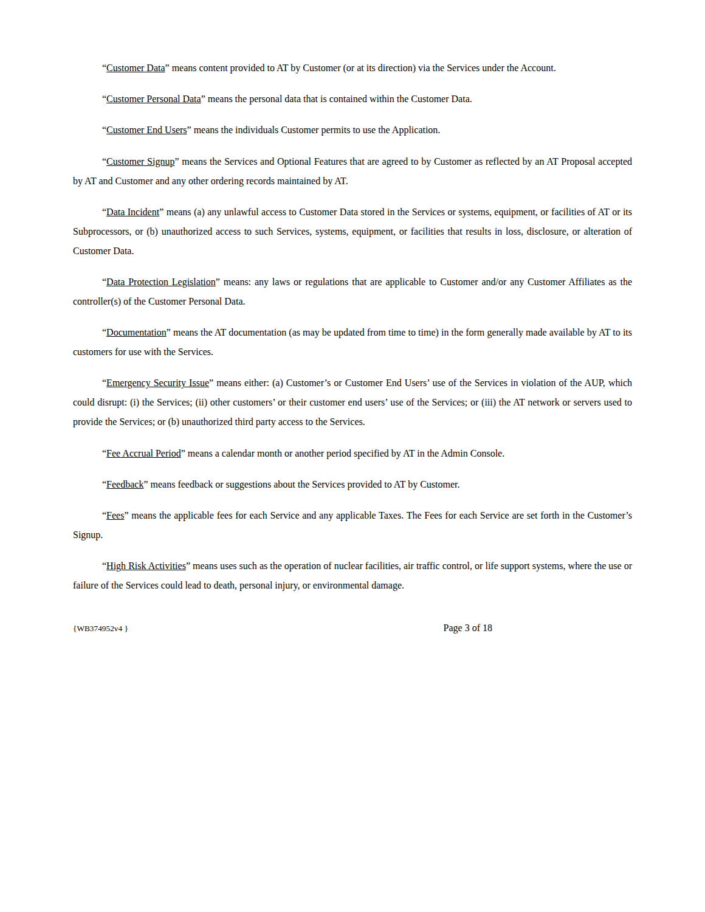“Customer Data” means content provided to AT by Customer (or at its direction) via the Services under the Account.
“Customer Personal Data” means the personal data that is contained within the Customer Data.
“Customer End Users” means the individuals Customer permits to use the Application.
“Customer Signup” means the Services and Optional Features that are agreed to by Customer as reflected by an AT Proposal accepted by AT and Customer and any other ordering records maintained by AT.
“Data Incident” means (a) any unlawful access to Customer Data stored in the Services or systems, equipment, or facilities of AT or its Subprocessors, or (b) unauthorized access to such Services, systems, equipment, or facilities that results in loss, disclosure, or alteration of Customer Data.
“Data Protection Legislation” means: any laws or regulations that are applicable to Customer and/or any Customer Affiliates as the controller(s) of the Customer Personal Data.
“Documentation” means the AT documentation (as may be updated from time to time) in the form generally made available by AT to its customers for use with the Services.
“Emergency Security Issue” means either: (a) Customer’s or Customer End Users’ use of the Services in violation of the AUP, which could disrupt: (i) the Services; (ii) other customers’ or their customer end users’ use of the Services; or (iii) the AT network or servers used to provide the Services; or (b) unauthorized third party access to the Services.
“Fee Accrual Period” means a calendar month or another period specified by AT in the Admin Console.
“Feedback” means feedback or suggestions about the Services provided to AT by Customer.
“Fees” means the applicable fees for each Service and any applicable Taxes. The Fees for each Service are set forth in the Customer’s Signup.
“High Risk Activities” means uses such as the operation of nuclear facilities, air traffic control, or life support systems, where the use or failure of the Services could lead to death, personal injury, or environmental damage.
{WB374952v4 } Page 3 of 18